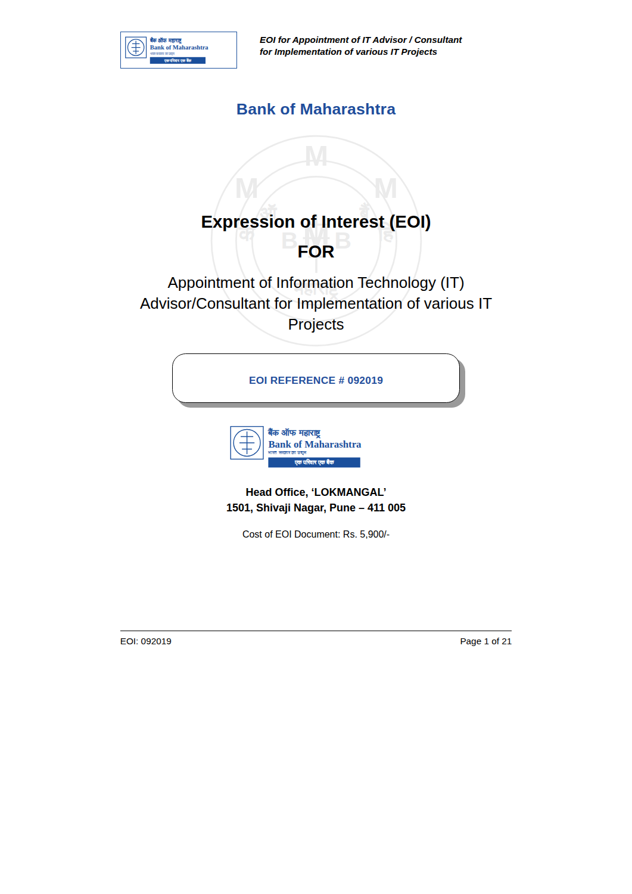M M M M B B क हि ऑ बैं महाराष्ट्र
बैंक ऑफ महाराष्ट्र Bank of Maharashtra भारत सरकार का उद्यम एक परिवार एक बैंक
EOI for Appointment of IT Advisor / Consultant for Implementation of various IT Projects
Bank of Maharashtra
Expression of Interest (EOI)
FOR
Appointment of Information Technology (IT) Advisor/Consultant for Implementation of various IT Projects
EOI REFERENCE # 092019
बैंक ऑफ महाराष्ट्र Bank of Maharashtra भारत सरकार का उद्यम एक परिवार एक बैंक
Head Office, ‘LOKMANGAL’
1501, Shivaji Nagar, Pune – 411 005
Cost of EOI Document: Rs. 5,900/-
EOI: 092019
Page 1 of 21